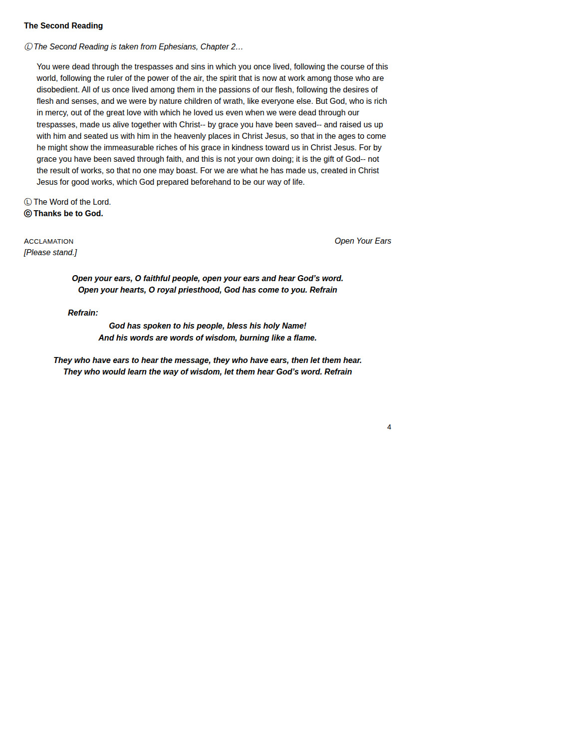The Second Reading
ⓁThe Second Reading is taken from Ephesians, Chapter 2…
You were dead through the trespasses and sins in which you once lived, following the course of this world, following the ruler of the power of the air, the spirit that is now at work among those who are disobedient. All of us once lived among them in the passions of our flesh, following the desires of flesh and senses, and we were by nature children of wrath, like everyone else. But God, who is rich in mercy, out of the great love with which he loved us even when we were dead through our trespasses, made us alive together with Christ-- by grace you have been saved-- and raised us up with him and seated us with him in the heavenly places in Christ Jesus, so that in the ages to come he might show the immeasurable riches of his grace in kindness toward us in Christ Jesus. For by grace you have been saved through faith, and this is not your own doing; it is the gift of God-- not the result of works, so that no one may boast. For we are what he has made us, created in Christ Jesus for good works, which God prepared beforehand to be our way of life.
ⓁThe Word of the Lord.
ⓒThanks be to God.
ACCLAMATION Open Your Ears
[Please stand.]
Open your ears, O faithful people, open your ears and hear God’s word.
Open your hearts, O royal priesthood, God has come to you. Refrain
Refrain:
God has spoken to his people, bless his holy Name!
And his words are words of wisdom, burning like a flame.
They who have ears to hear the message, they who have ears, then let them hear.
They who would learn the way of wisdom, let them hear God’s word. Refrain
4